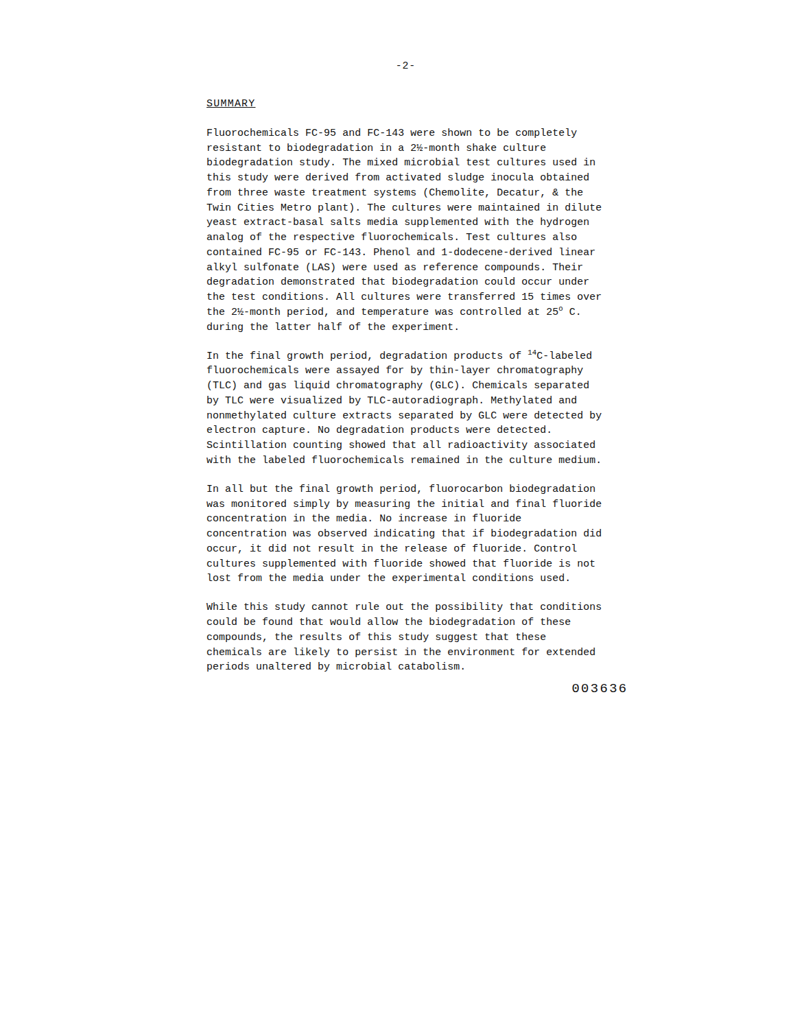-2-
SUMMARY
Fluorochemicals FC-95 and FC-143 were shown to be completely resistant to biodegradation in a 2½-month shake culture biodegradation study. The mixed microbial test cultures used in this study were derived from activated sludge inocula obtained from three waste treatment systems (Chemolite, Decatur, & the Twin Cities Metro plant). The cultures were maintained in dilute yeast extract-basal salts media supplemented with the hydrogen analog of the respective fluorochemicals. Test cultures also contained FC-95 or FC-143. Phenol and 1-dodecene-derived linear alkyl sulfonate (LAS) were used as reference compounds. Their degradation demonstrated that biodegradation could occur under the test conditions. All cultures were transferred 15 times over the 2½-month period, and temperature was controlled at 25o C. during the latter half of the experiment.
In the final growth period, degradation products of 14C-labeled fluorochemicals were assayed for by thin-layer chromatography (TLC) and gas liquid chromatography (GLC). Chemicals separated by TLC were visualized by TLC-autoradiograph. Methylated and nonmethylated culture extracts separated by GLC were detected by electron capture. No degradation products were detected. Scintillation counting showed that all radioactivity associated with the labeled fluorochemicals remained in the culture medium.
In all but the final growth period, fluorocarbon biodegradation was monitored simply by measuring the initial and final fluoride concentration in the media. No increase in fluoride concentration was observed indicating that if biodegradation did occur, it did not result in the release of fluoride. Control cultures supplemented with fluoride showed that fluoride is not lost from the media under the experimental conditions used.
While this study cannot rule out the possibility that conditions could be found that would allow the biodegradation of these compounds, the results of this study suggest that these chemicals are likely to persist in the environment for extended periods unaltered by microbial catabolism.
003636